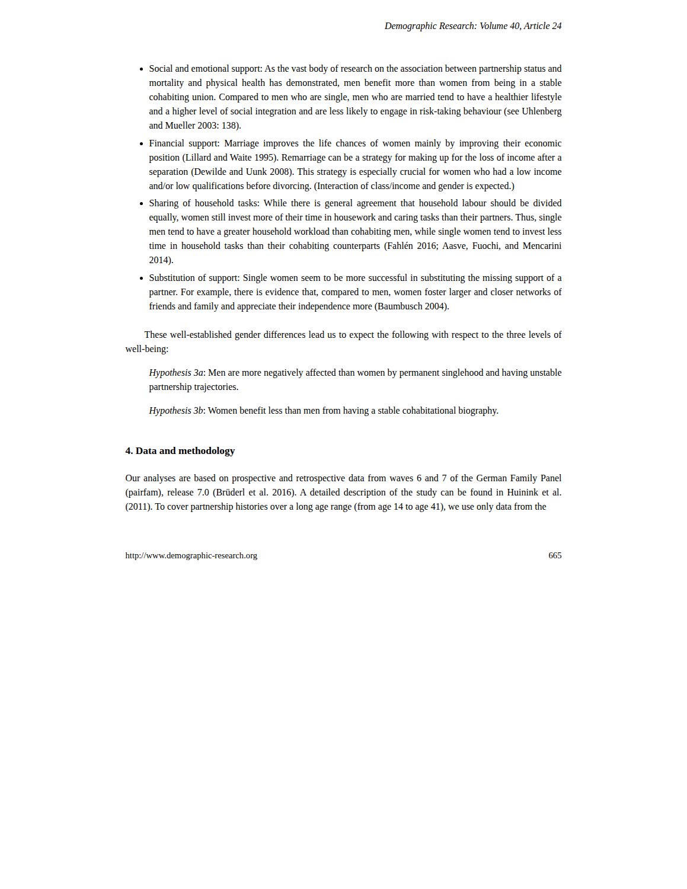Demographic Research: Volume 40, Article 24
Social and emotional support: As the vast body of research on the association between partnership status and mortality and physical health has demonstrated, men benefit more than women from being in a stable cohabiting union. Compared to men who are single, men who are married tend to have a healthier lifestyle and a higher level of social integration and are less likely to engage in risk-taking behaviour (see Uhlenberg and Mueller 2003: 138).
Financial support: Marriage improves the life chances of women mainly by improving their economic position (Lillard and Waite 1995). Remarriage can be a strategy for making up for the loss of income after a separation (Dewilde and Uunk 2008). This strategy is especially crucial for women who had a low income and/or low qualifications before divorcing. (Interaction of class/income and gender is expected.)
Sharing of household tasks: While there is general agreement that household labour should be divided equally, women still invest more of their time in housework and caring tasks than their partners. Thus, single men tend to have a greater household workload than cohabiting men, while single women tend to invest less time in household tasks than their cohabiting counterparts (Fahlén 2016; Aasve, Fuochi, and Mencarini 2014).
Substitution of support: Single women seem to be more successful in substituting the missing support of a partner. For example, there is evidence that, compared to men, women foster larger and closer networks of friends and family and appreciate their independence more (Baumbusch 2004).
These well-established gender differences lead us to expect the following with respect to the three levels of well-being:
Hypothesis 3a: Men are more negatively affected than women by permanent singlehood and having unstable partnership trajectories.
Hypothesis 3b: Women benefit less than men from having a stable cohabitational biography.
4. Data and methodology
Our analyses are based on prospective and retrospective data from waves 6 and 7 of the German Family Panel (pairfam), release 7.0 (Brüderl et al. 2016). A detailed description of the study can be found in Huinink et al. (2011). To cover partnership histories over a long age range (from age 14 to age 41), we use only data from the
http://www.demographic-research.org 665